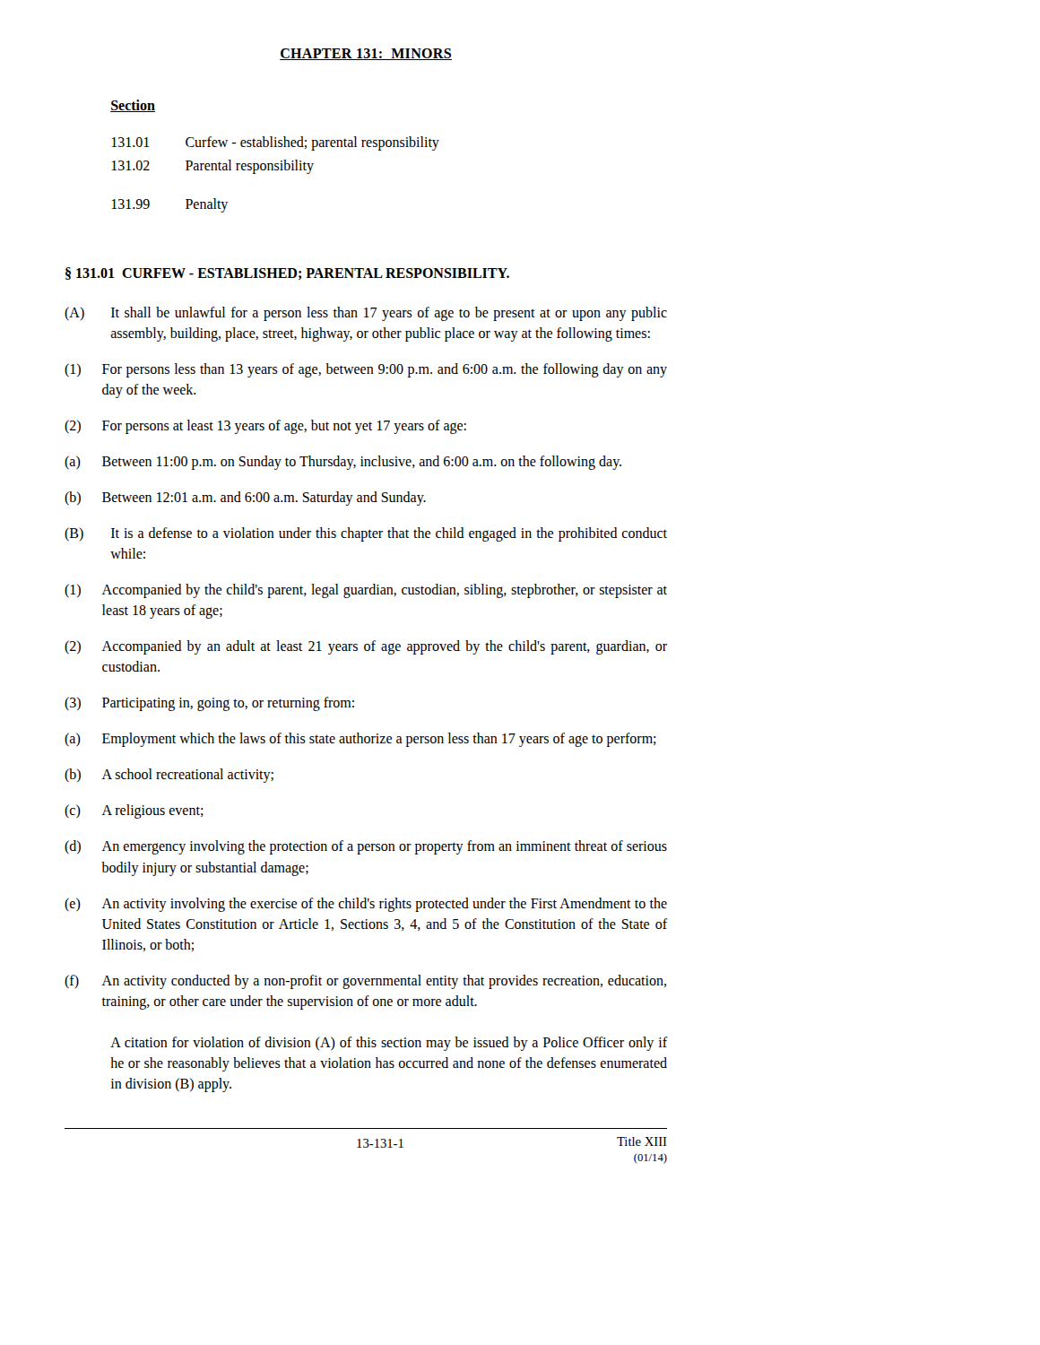CHAPTER 131: MINORS
Section
| 131.01 | Curfew - established; parental responsibility |
| 131.02 | Parental responsibility |
| 131.99 | Penalty |
§ 131.01 CURFEW - ESTABLISHED; PARENTAL RESPONSIBILITY.
| (A) | It shall be unlawful for a person less than 17 years of age to be present at or upon any public assembly, building, place, street, highway, or other public place or way at the following times: |
| (1) | For persons less than 13 years of age, between 9:00 p.m. and 6:00 a.m. the following day on any day of the week. |
| (2) | For persons at least 13 years of age, but not yet 17 years of age: |
| (a) | Between 11:00 p.m. on Sunday to Thursday, inclusive, and 6:00 a.m. on the following day. |
| (b) | Between 12:01 a.m. and 6:00 a.m. Saturday and Sunday. |
| (B) | It is a defense to a violation under this chapter that the child engaged in the prohibited conduct while: |
| (1) | Accompanied by the child's parent, legal guardian, custodian, sibling, stepbrother, or stepsister at least 18 years of age; |
| (2) | Accompanied by an adult at least 21 years of age approved by the child's parent, guardian, or custodian. |
| (3) | Participating in, going to, or returning from: |
| (a) | Employment which the laws of this state authorize a person less than 17 years of age to perform; |
| (b) | A school recreational activity; |
| (c) | A religious event; |
| (d) | An emergency involving the protection of a person or property from an imminent threat of serious bodily injury or substantial damage; |
| (e) | An activity involving the exercise of the child's rights protected under the First Amendment to the United States Constitution or Article 1, Sections 3, 4, and 5 of the Constitution of the State of Illinois, or both; |
| (f) | An activity conducted by a non-profit or governmental entity that provides recreation, education, training, or other care under the supervision of one or more adult. |
A citation for violation of division (A) of this section may be issued by a Police Officer only if he or she reasonably believes that a violation has occurred and none of the defenses enumerated in division (B) apply.
13-131-1
Title XIII
(01/14)